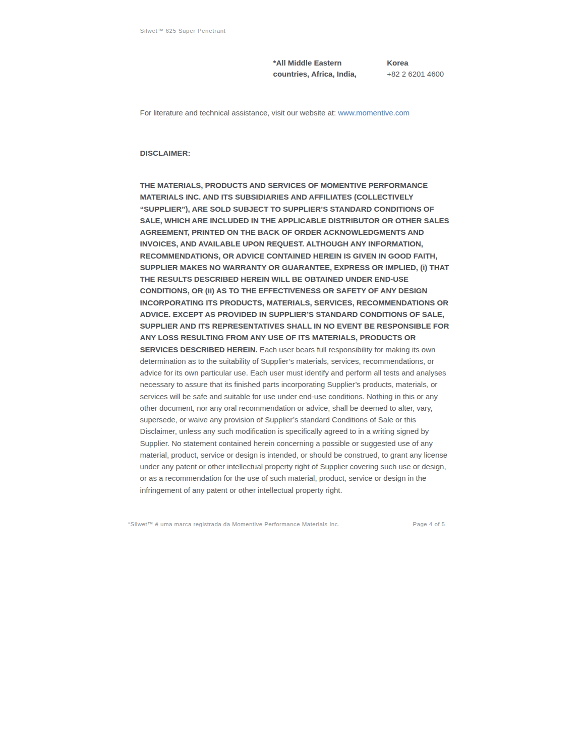Silwet™ 625 Super Penetrant
*All Middle Eastern countries, Africa, India,
Korea +82 2 6201 4600
For literature and technical assistance, visit our website at: www.momentive.com
DISCLAIMER:
THE MATERIALS, PRODUCTS AND SERVICES OF MOMENTIVE PERFORMANCE MATERIALS INC. AND ITS SUBSIDIARIES AND AFFILIATES (COLLECTIVELY “SUPPLIER”), ARE SOLD SUBJECT TO SUPPLIER’S STANDARD CONDITIONS OF SALE, WHICH ARE INCLUDED IN THE APPLICABLE DISTRIBUTOR OR OTHER SALES AGREEMENT, PRINTED ON THE BACK OF ORDER ACKNOWLEDGMENTS AND INVOICES, AND AVAILABLE UPON REQUEST. ALTHOUGH ANY INFORMATION, RECOMMENDATIONS, OR ADVICE CONTAINED HEREIN IS GIVEN IN GOOD FAITH, SUPPLIER MAKES NO WARRANTY OR GUARANTEE, EXPRESS OR IMPLIED, (i) THAT THE RESULTS DESCRIBED HEREIN WILL BE OBTAINED UNDER END-USE CONDITIONS, OR (ii) AS TO THE EFFECTIVENESS OR SAFETY OF ANY DESIGN INCORPORATING ITS PRODUCTS, MATERIALS, SERVICES, RECOMMENDATIONS OR ADVICE. EXCEPT AS PROVIDED IN SUPPLIER’S STANDARD CONDITIONS OF SALE, SUPPLIER AND ITS REPRESENTATIVES SHALL IN NO EVENT BE RESPONSIBLE FOR ANY LOSS RESULTING FROM ANY USE OF ITS MATERIALS, PRODUCTS OR SERVICES DESCRIBED HEREIN. Each user bears full responsibility for making its own determination as to the suitability of Supplier’s materials, services, recommendations, or advice for its own particular use. Each user must identify and perform all tests and analyses necessary to assure that its finished parts incorporating Supplier’s products, materials, or services will be safe and suitable for use under end-use conditions. Nothing in this or any other document, nor any oral recommendation or advice, shall be deemed to alter, vary, supersede, or waive any provision of Supplier’s standard Conditions of Sale or this Disclaimer, unless any such modification is specifically agreed to in a writing signed by Supplier. No statement contained herein concerning a possible or suggested use of any material, product, service or design is intended, or should be construed, to grant any license under any patent or other intellectual property right of Supplier covering such use or design, or as a recommendation for the use of such material, product, service or design in the infringement of any patent or other intellectual property right.
*Silwet™ é uma marca registrada da Momentive Performance Materials Inc.
Page 4 of 5